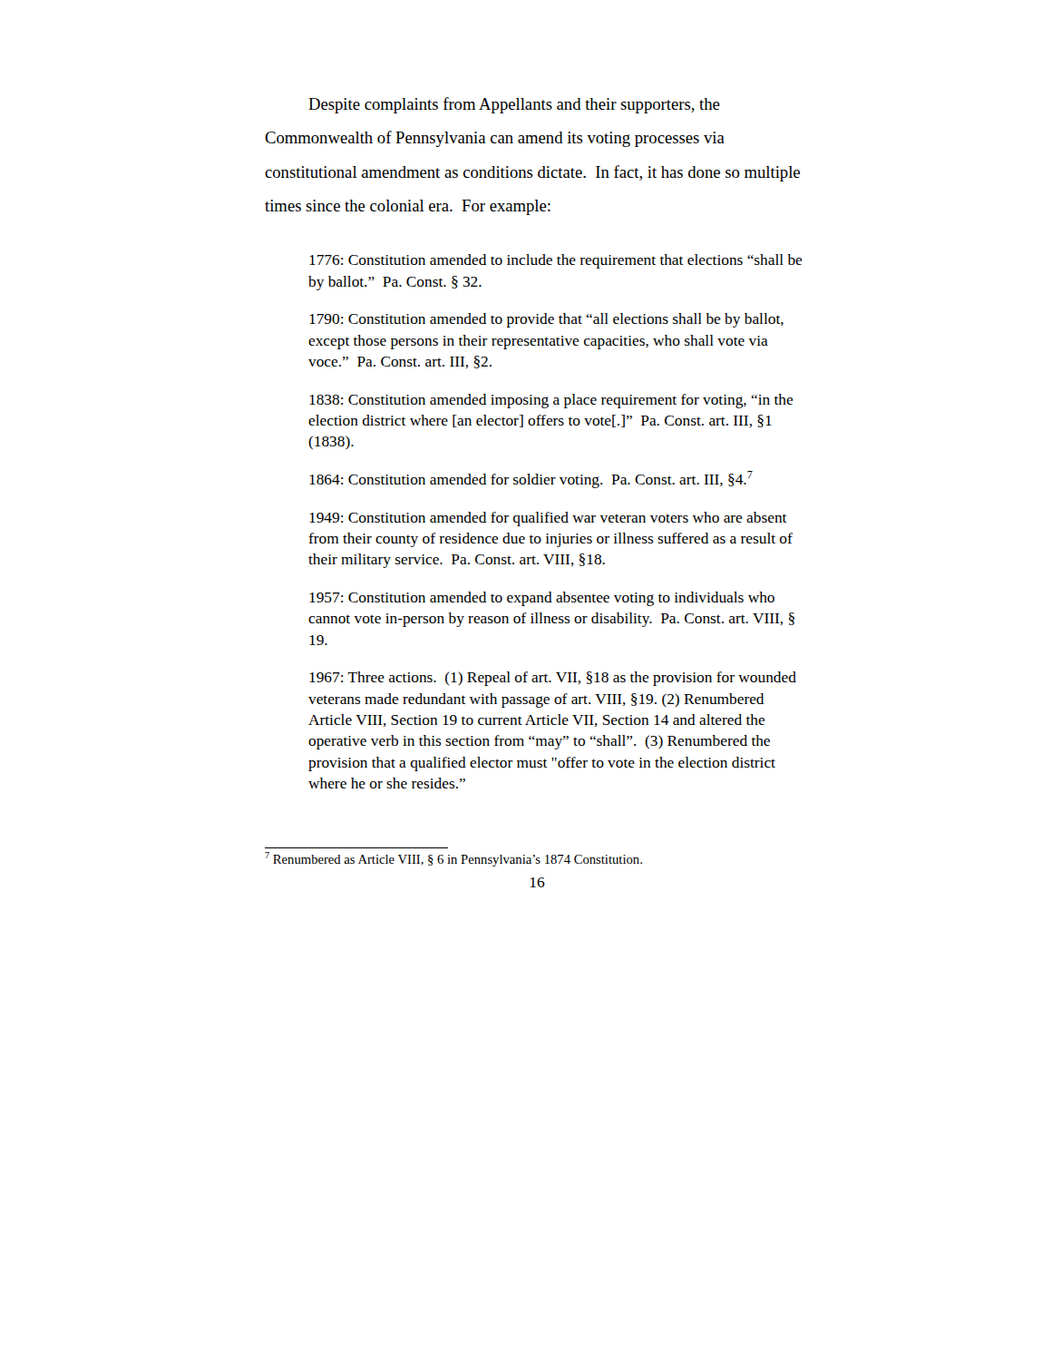Despite complaints from Appellants and their supporters, the Commonwealth of Pennsylvania can amend its voting processes via constitutional amendment as conditions dictate. In fact, it has done so multiple times since the colonial era. For example:
1776: Constitution amended to include the requirement that elections “shall be by ballot.” Pa. Const. § 32.
1790: Constitution amended to provide that “all elections shall be by ballot, except those persons in their representative capacities, who shall vote via voce.” Pa. Const. art. III, §2.
1838: Constitution amended imposing a place requirement for voting, “in the election district where [an elector] offers to vote[.]” Pa. Const. art. III, §1 (1838).
1864: Constitution amended for soldier voting. Pa. Const. art. III, §4.7
1949: Constitution amended for qualified war veteran voters who are absent from their county of residence due to injuries or illness suffered as a result of their military service. Pa. Const. art. VIII, §18.
1957: Constitution amended to expand absentee voting to individuals who cannot vote in-person by reason of illness or disability. Pa. Const. art. VIII, § 19.
1967: Three actions. (1) Repeal of art. VII, §18 as the provision for wounded veterans made redundant with passage of art. VIII, §19. (2) Renumbered Article VIII, Section 19 to current Article VII, Section 14 and altered the operative verb in this section from “may” to “shall”. (3) Renumbered the provision that a qualified elector must "offer to vote in the election district where he or she resides.”
7 Renumbered as Article VIII, § 6 in Pennsylvania’s 1874 Constitution.
16